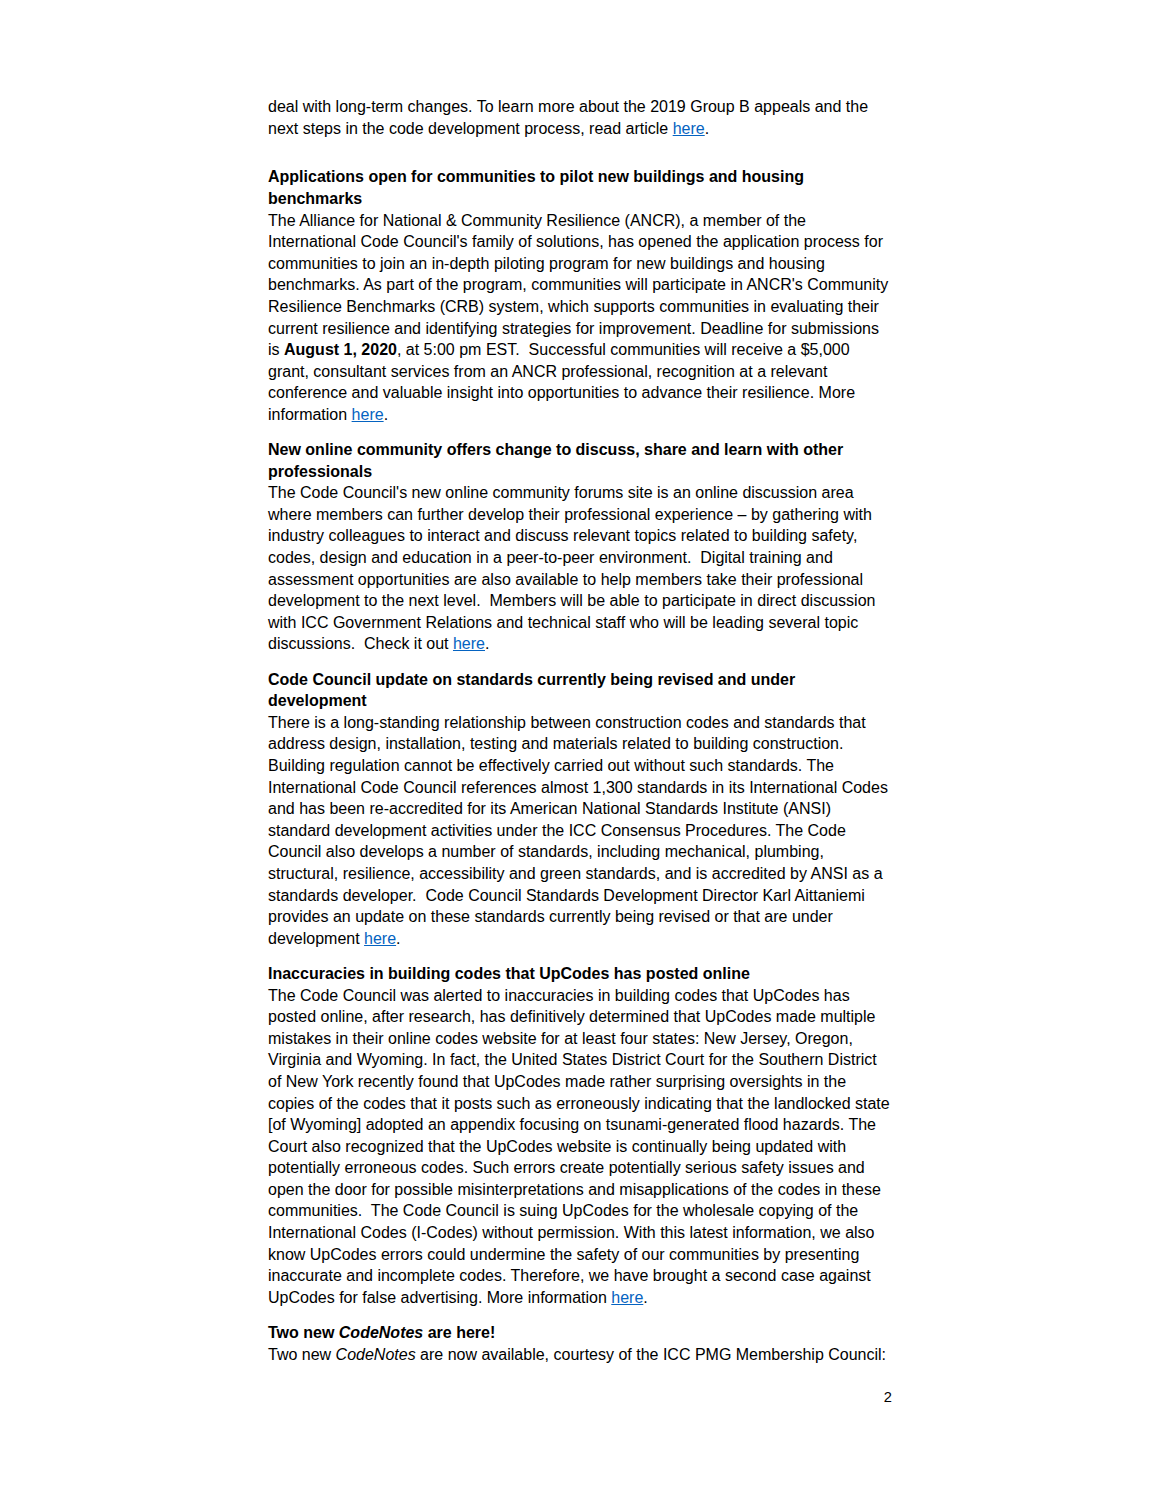deal with long-term changes. To learn more about the 2019 Group B appeals and the next steps in the code development process, read article here.
Applications open for communities to pilot new buildings and housing benchmarks
The Alliance for National & Community Resilience (ANCR), a member of the International Code Council's family of solutions, has opened the application process for communities to join an in-depth piloting program for new buildings and housing benchmarks. As part of the program, communities will participate in ANCR's Community Resilience Benchmarks (CRB) system, which supports communities in evaluating their current resilience and identifying strategies for improvement. Deadline for submissions is August 1, 2020, at 5:00 pm EST. Successful communities will receive a $5,000 grant, consultant services from an ANCR professional, recognition at a relevant conference and valuable insight into opportunities to advance their resilience. More information here.
New online community offers change to discuss, share and learn with other professionals
The Code Council's new online community forums site is an online discussion area where members can further develop their professional experience – by gathering with industry colleagues to interact and discuss relevant topics related to building safety, codes, design and education in a peer-to-peer environment. Digital training and assessment opportunities are also available to help members take their professional development to the next level. Members will be able to participate in direct discussion with ICC Government Relations and technical staff who will be leading several topic discussions. Check it out here.
Code Council update on standards currently being revised and under development
There is a long-standing relationship between construction codes and standards that address design, installation, testing and materials related to building construction. Building regulation cannot be effectively carried out without such standards. The International Code Council references almost 1,300 standards in its International Codes and has been re-accredited for its American National Standards Institute (ANSI) standard development activities under the ICC Consensus Procedures. The Code Council also develops a number of standards, including mechanical, plumbing, structural, resilience, accessibility and green standards, and is accredited by ANSI as a standards developer. Code Council Standards Development Director Karl Aittaniemi provides an update on these standards currently being revised or that are under development here.
Inaccuracies in building codes that UpCodes has posted online
The Code Council was alerted to inaccuracies in building codes that UpCodes has posted online, after research, has definitively determined that UpCodes made multiple mistakes in their online codes website for at least four states: New Jersey, Oregon, Virginia and Wyoming. In fact, the United States District Court for the Southern District of New York recently found that UpCodes made rather surprising oversights in the copies of the codes that it posts such as erroneously indicating that the landlocked state [of Wyoming] adopted an appendix focusing on tsunami-generated flood hazards. The Court also recognized that the UpCodes website is continually being updated with potentially erroneous codes. Such errors create potentially serious safety issues and open the door for possible misinterpretations and misapplications of the codes in these communities. The Code Council is suing UpCodes for the wholesale copying of the International Codes (I-Codes) without permission. With this latest information, we also know UpCodes errors could undermine the safety of our communities by presenting inaccurate and incomplete codes. Therefore, we have brought a second case against UpCodes for false advertising. More information here.
Two new CodeNotes are here!
Two new CodeNotes are now available, courtesy of the ICC PMG Membership Council:
2